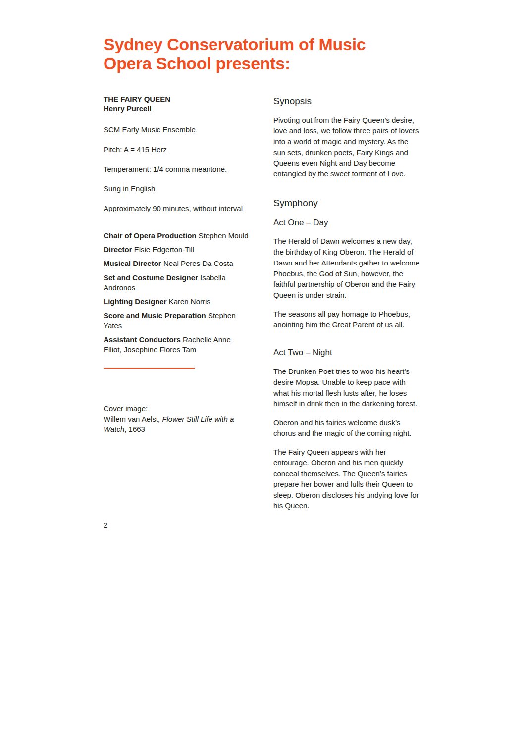Sydney Conservatorium of Music
Opera School presents:
THE FAIRY QUEEN
Henry Purcell
SCM Early Music Ensemble
Pitch: A = 415 Herz
Temperament: 1/4 comma meantone.
Sung in English
Approximately 90 minutes, without interval
Chair of Opera Production Stephen Mould
Director Elsie Edgerton-Till
Musical Director Neal Peres Da Costa
Set and Costume Designer Isabella Andronos
Lighting Designer Karen Norris
Score and Music Preparation Stephen Yates
Assistant Conductors Rachelle Anne Elliot, Josephine Flores Tam
Cover image:
Willem van Aelst, Flower Still Life with a Watch, 1663
Synopsis
Pivoting out from the Fairy Queen’s desire, love and loss, we follow three pairs of lovers into a world of magic and mystery. As the sun sets, drunken poets, Fairy Kings and Queens even Night and Day become entangled by the sweet torment of Love.
Symphony
Act One – Day
The Herald of Dawn welcomes a new day, the birthday of King Oberon. The Herald of Dawn and her Attendants gather to welcome Phoebus, the God of Sun, however, the faithful partnership of Oberon and the Fairy Queen is under strain.
The seasons all pay homage to Phoebus, anointing him the Great Parent of us all.
Act Two – Night
The Drunken Poet tries to woo his heart’s desire Mopsa. Unable to keep pace with what his mortal flesh lusts after, he loses himself in drink then in the darkening forest.
Oberon and his fairies welcome dusk’s chorus and the magic of the coming night.
The Fairy Queen appears with her entourage. Oberon and his men quickly conceal themselves. The Queen’s fairies prepare her bower and lulls their Queen to sleep. Oberon discloses his undying love for his Queen.
2